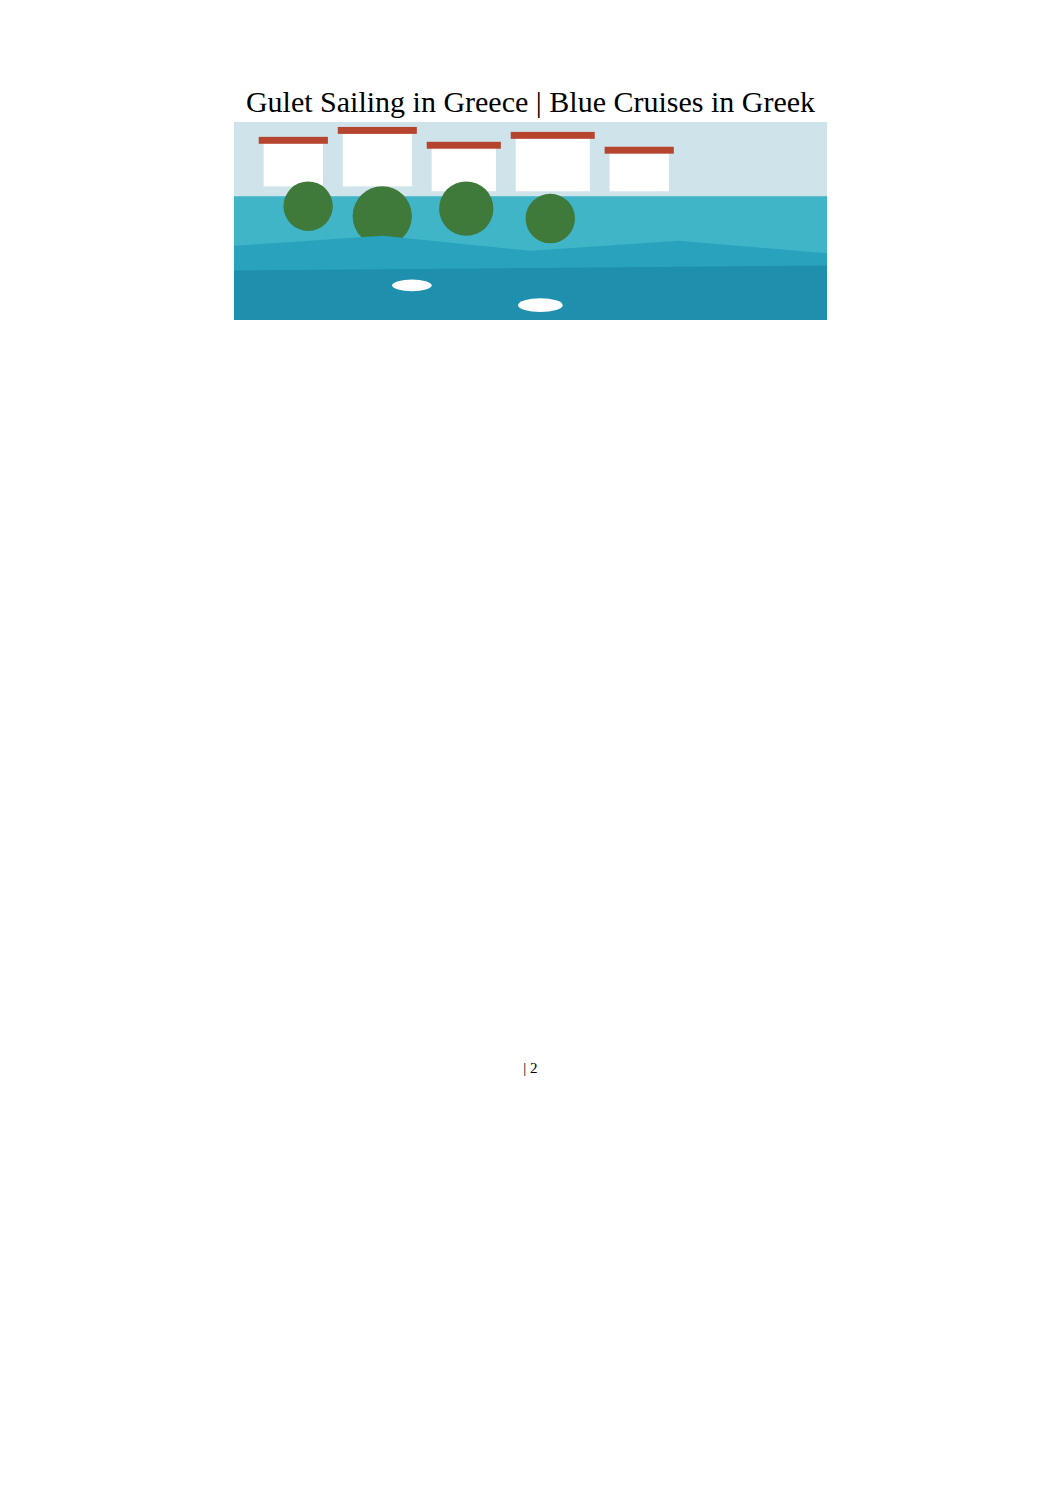Gulet Sailing in Greece | Blue Cruises in Greek Islands
| 2